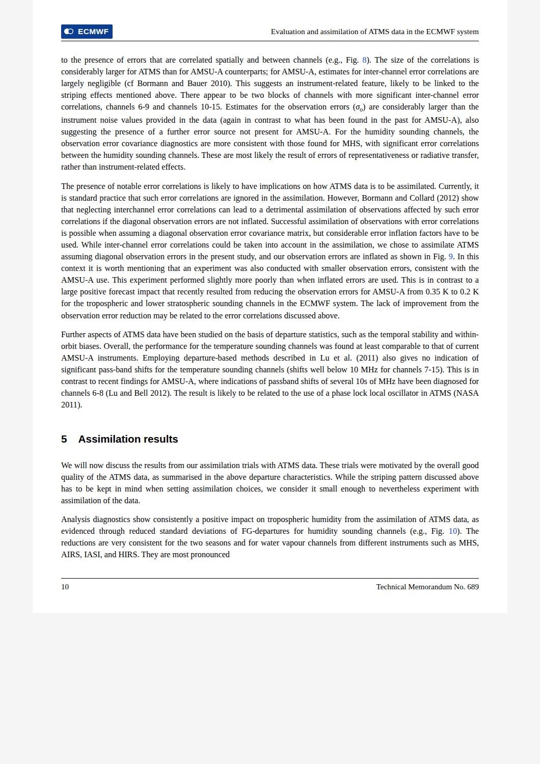ECMWF
Evaluation and assimilation of ATMS data in the ECMWF system
to the presence of errors that are correlated spatially and between channels (e.g., Fig. 8). The size of the correlations is considerably larger for ATMS than for AMSU-A counterparts; for AMSU-A, estimates for inter-channel error correlations are largely negligible (cf Bormann and Bauer 2010). This suggests an instrument-related feature, likely to be linked to the striping effects mentioned above. There appear to be two blocks of channels with more significant inter-channel error correlations, channels 6-9 and channels 10-15. Estimates for the observation errors (σo) are considerably larger than the instrument noise values provided in the data (again in contrast to what has been found in the past for AMSU-A), also suggesting the presence of a further error source not present for AMSU-A. For the humidity sounding channels, the observation error covariance diagnostics are more consistent with those found for MHS, with significant error correlations between the humidity sounding channels. These are most likely the result of errors of representativeness or radiative transfer, rather than instrument-related effects.
The presence of notable error correlations is likely to have implications on how ATMS data is to be assimilated. Currently, it is standard practice that such error correlations are ignored in the assimilation. However, Bormann and Collard (2012) show that neglecting interchannel error correlations can lead to a detrimental assimilation of observations affected by such error correlations if the diagonal observation errors are not inflated. Successful assimilation of observations with error correlations is possible when assuming a diagonal observation error covariance matrix, but considerable error inflation factors have to be used. While inter-channel error correlations could be taken into account in the assimilation, we chose to assimilate ATMS assuming diagonal observation errors in the present study, and our observation errors are inflated as shown in Fig. 9. In this context it is worth mentioning that an experiment was also conducted with smaller observation errors, consistent with the AMSU-A use. This experiment performed slightly more poorly than when inflated errors are used. This is in contrast to a large positive forecast impact that recently resulted from reducing the observation errors for AMSU-A from 0.35 K to 0.2 K for the tropospheric and lower stratospheric sounding channels in the ECMWF system. The lack of improvement from the observation error reduction may be related to the error correlations discussed above.
Further aspects of ATMS data have been studied on the basis of departure statistics, such as the temporal stability and within-orbit biases. Overall, the performance for the temperature sounding channels was found at least comparable to that of current AMSU-A instruments. Employing departure-based methods described in Lu et al. (2011) also gives no indication of significant pass-band shifts for the temperature sounding channels (shifts well below 10 MHz for channels 7-15). This is in contrast to recent findings for AMSU-A, where indications of passband shifts of several 10s of MHz have been diagnosed for channels 6-8 (Lu and Bell 2012). The result is likely to be related to the use of a phase lock local oscillator in ATMS (NASA 2011).
5 Assimilation results
We will now discuss the results from our assimilation trials with ATMS data. These trials were motivated by the overall good quality of the ATMS data, as summarised in the above departure characteristics. While the striping pattern discussed above has to be kept in mind when setting assimilation choices, we consider it small enough to nevertheless experiment with assimilation of the data.
Analysis diagnostics show consistently a positive impact on tropospheric humidity from the assimilation of ATMS data, as evidenced through reduced standard deviations of FG-departures for humidity sounding channels (e.g., Fig. 10). The reductions are very consistent for the two seasons and for water vapour channels from different instruments such as MHS, AIRS, IASI, and HIRS. They are most pronounced
10 Technical Memorandum No. 689